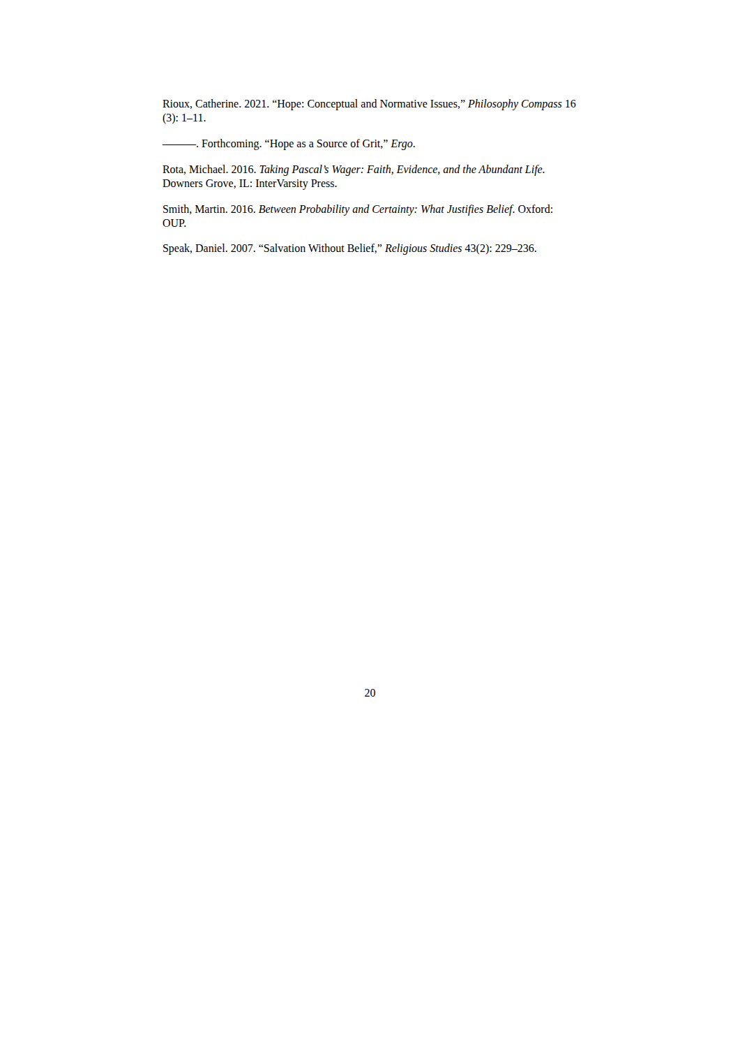Rioux, Catherine. 2021. “Hope: Conceptual and Normative Issues,” Philosophy Compass 16 (3): 1–11.
———. Forthcoming. “Hope as a Source of Grit,” Ergo.
Rota, Michael. 2016. Taking Pascal’s Wager: Faith, Evidence, and the Abundant Life. Downers Grove, IL: InterVarsity Press.
Smith, Martin. 2016. Between Probability and Certainty: What Justifies Belief. Oxford: OUP.
Speak, Daniel. 2007. “Salvation Without Belief,” Religious Studies 43(2): 229–236.
20